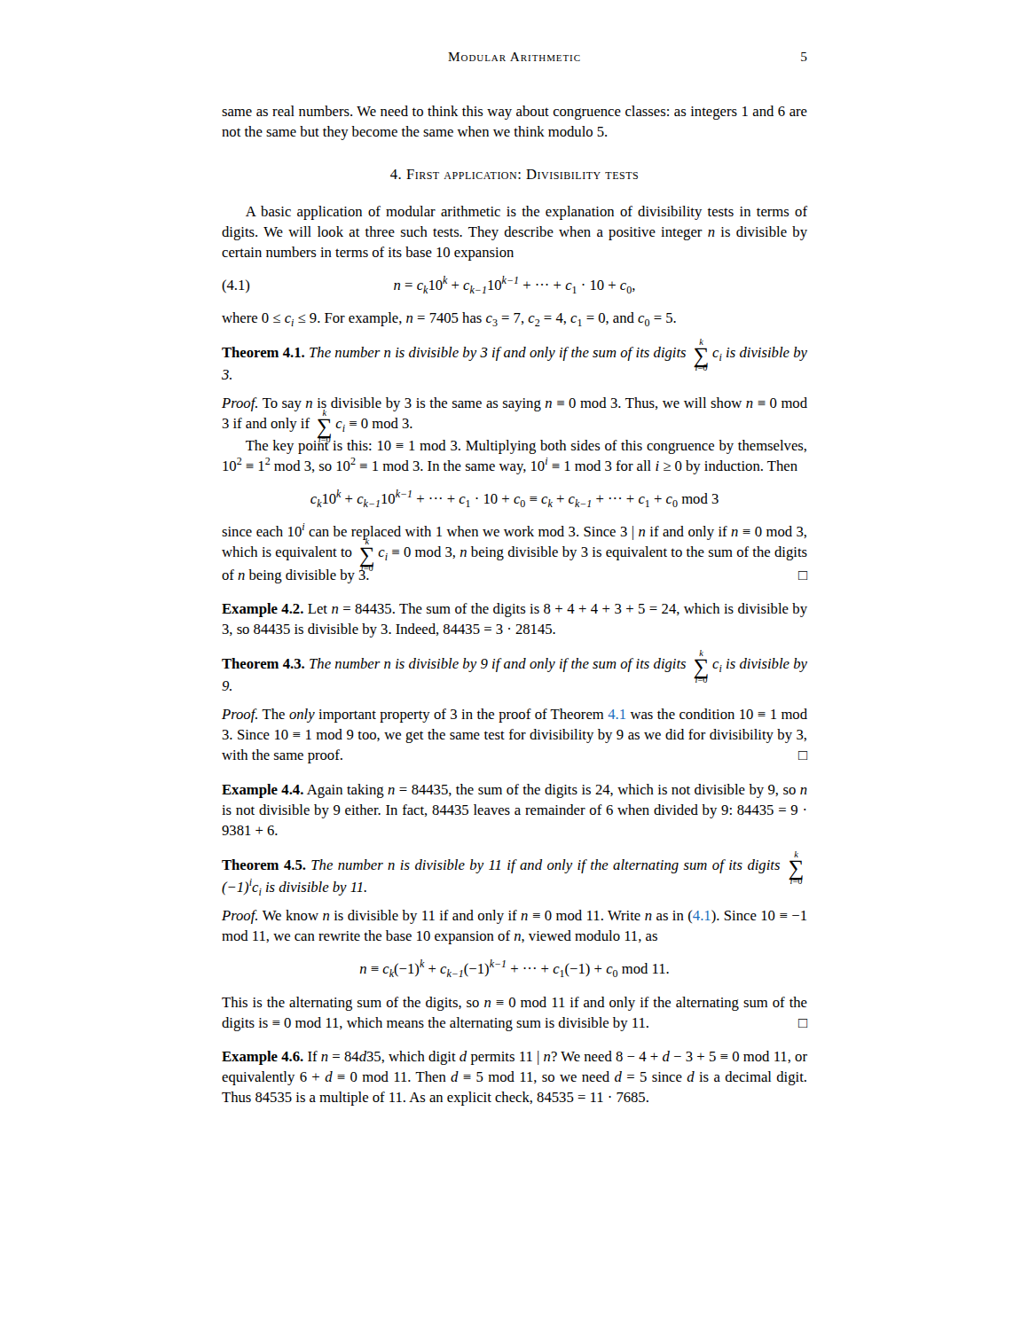Modular Arithmetic 5
same as real numbers. We need to think this way about congruence classes: as integers 1 and 6 are not the same but they become the same when we think modulo 5.
4. First application: Divisibility tests
A basic application of modular arithmetic is the explanation of divisibility tests in terms of digits. We will look at three such tests. They describe when a positive integer n is divisible by certain numbers in terms of its base 10 expansion
(4.1) n = ck10k + ck−110k−1 + ··· + c1 · 10 + c0,
where 0 ≤ ci ≤ 9. For example, n = 7405 has c3 = 7, c2 = 4, c1 = 0, and c0 = 5.
Theorem 4.1. The number n is divisible by 3 if and only if the sum of its digits k∑i=0 ci is divisible by 3.
Proof. To say n is divisible by 3 is the same as saying n ≡ 0 mod 3. Thus, we will show n ≡ 0 mod 3 if and only if k∑i=0 ci ≡ 0 mod 3.
The key point is this: 10 ≡ 1 mod 3. Multiplying both sides of this congruence by themselves, 102 ≡ 12 mod 3, so 102 ≡ 1 mod 3. In the same way, 10i ≡ 1 mod 3 for all i ≥ 0 by induction. Then
ck10k + ck−110k−1 + ··· + c1 · 10 + c0 ≡ ck + ck−1 + ··· + c1 + c0 mod 3
since each 10i can be replaced with 1 when we work mod 3. Since 3 | n if and only if n ≡ 0 mod 3, which is equivalent to k∑i=0 ci ≡ 0 mod 3, n being divisible by 3 is equivalent to the sum of the digits of n being divisible by 3.□
Example 4.2. Let n = 84435. The sum of the digits is 8 + 4 + 4 + 3 + 5 = 24, which is divisible by 3, so 84435 is divisible by 3. Indeed, 84435 = 3 · 28145.
Theorem 4.3. The number n is divisible by 9 if and only if the sum of its digits k∑i=0 ci is divisible by 9.
Proof. The only important property of 3 in the proof of Theorem 4.1 was the condition 10 ≡ 1 mod 3. Since 10 ≡ 1 mod 9 too, we get the same test for divisibility by 9 as we did for divisibility by 3, with the same proof.□
Example 4.4. Again taking n = 84435, the sum of the digits is 24, which is not divisible by 9, so n is not divisible by 9 either. In fact, 84435 leaves a remainder of 6 when divided by 9: 84435 = 9 · 9381 + 6.
Theorem 4.5. The number n is divisible by 11 if and only if the alternating sum of its digits k∑i=0(−1)ici is divisible by 11.
Proof. We know n is divisible by 11 if and only if n ≡ 0 mod 11. Write n as in (4.1). Since 10 ≡ −1 mod 11, we can rewrite the base 10 expansion of n, viewed modulo 11, as
n ≡ ck(−1)k + ck−1(−1)k−1 + ··· + c1(−1) + c0 mod 11.
This is the alternating sum of the digits, so n ≡ 0 mod 11 if and only if the alternating sum of the digits is ≡ 0 mod 11, which means the alternating sum is divisible by 11.□
Example 4.6. If n = 84d35, which digit d permits 11 | n? We need 8 − 4 + d − 3 + 5 ≡ 0 mod 11, or equivalently 6 + d ≡ 0 mod 11. Then d ≡ 5 mod 11, so we need d = 5 since d is a decimal digit. Thus 84535 is a multiple of 11. As an explicit check, 84535 = 11 · 7685.